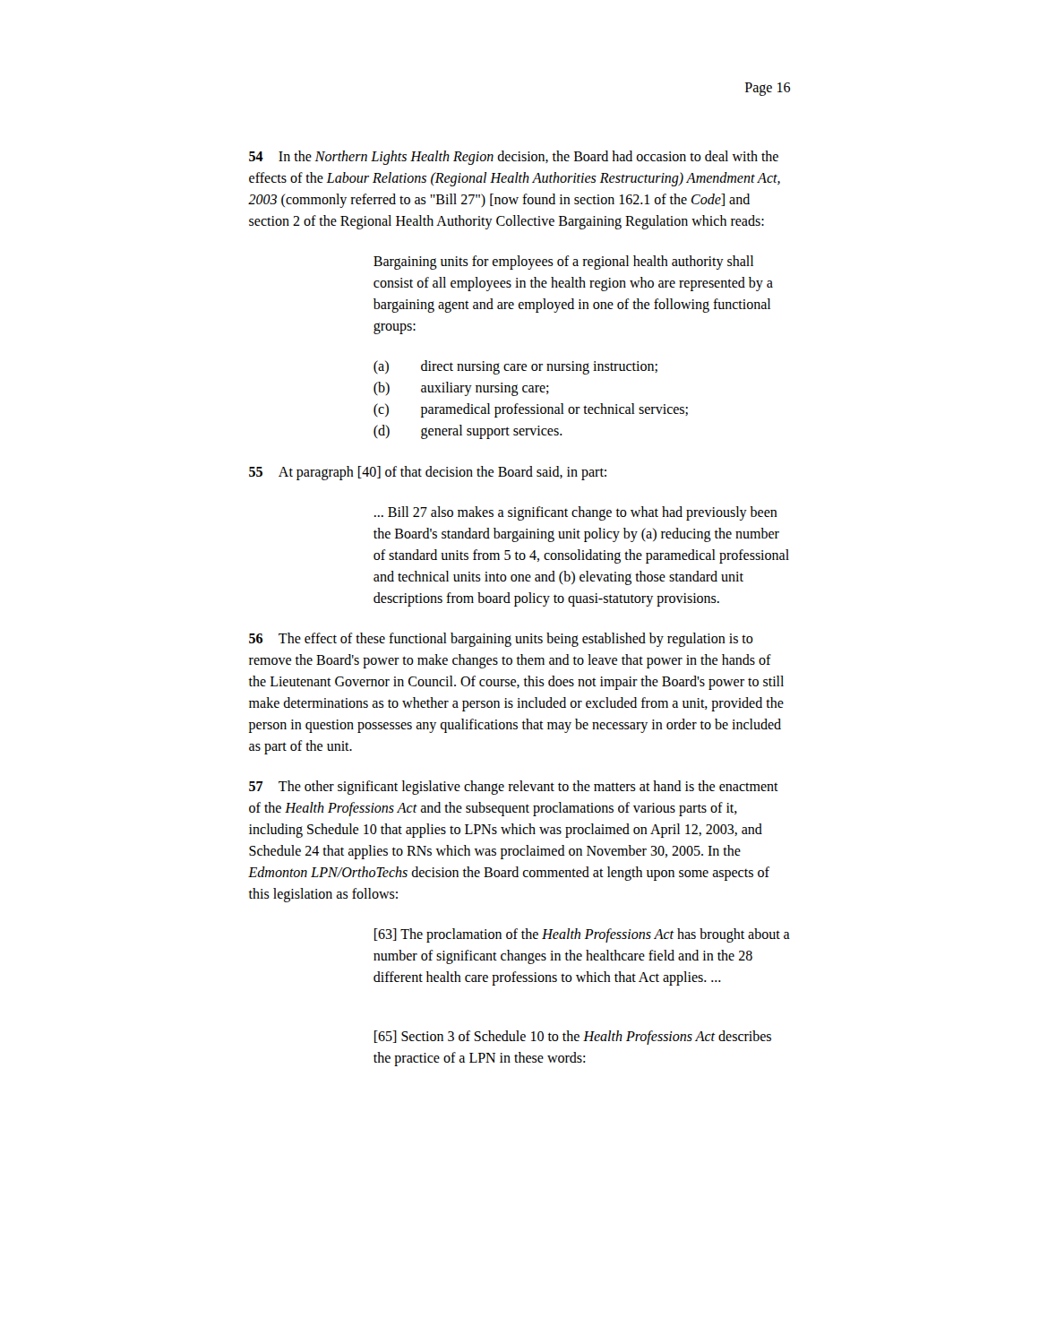Page 16
54 In the Northern Lights Health Region decision, the Board had occasion to deal with the effects of the Labour Relations (Regional Health Authorities Restructuring) Amendment Act, 2003 (commonly referred to as "Bill 27") [now found in section 162.1 of the Code] and section 2 of the Regional Health Authority Collective Bargaining Regulation which reads:
Bargaining units for employees of a regional health authority shall consist of all employees in the health region who are represented by a bargaining agent and are employed in one of the following functional groups:
(a) direct nursing care or nursing instruction;
(b) auxiliary nursing care;
(c) paramedical professional or technical services;
(d) general support services.
55 At paragraph [40] of that decision the Board said, in part:
... Bill 27 also makes a significant change to what had previously been the Board's standard bargaining unit policy by (a) reducing the number of standard units from 5 to 4, consolidating the paramedical professional and technical units into one and (b) elevating those standard unit descriptions from board policy to quasi-statutory provisions.
56 The effect of these functional bargaining units being established by regulation is to remove the Board's power to make changes to them and to leave that power in the hands of the Lieutenant Governor in Council. Of course, this does not impair the Board's power to still make determinations as to whether a person is included or excluded from a unit, provided the person in question possesses any qualifications that may be necessary in order to be included as part of the unit.
57 The other significant legislative change relevant to the matters at hand is the enactment of the Health Professions Act and the subsequent proclamations of various parts of it, including Schedule 10 that applies to LPNs which was proclaimed on April 12, 2003, and Schedule 24 that applies to RNs which was proclaimed on November 30, 2005. In the Edmonton LPN/OrthoTechs decision the Board commented at length upon some aspects of this legislation as follows:
[63] The proclamation of the Health Professions Act has brought about a number of significant changes in the healthcare field and in the 28 different health care professions to which that Act applies. ...
[65] Section 3 of Schedule 10 to the Health Professions Act describes the practice of a LPN in these words: